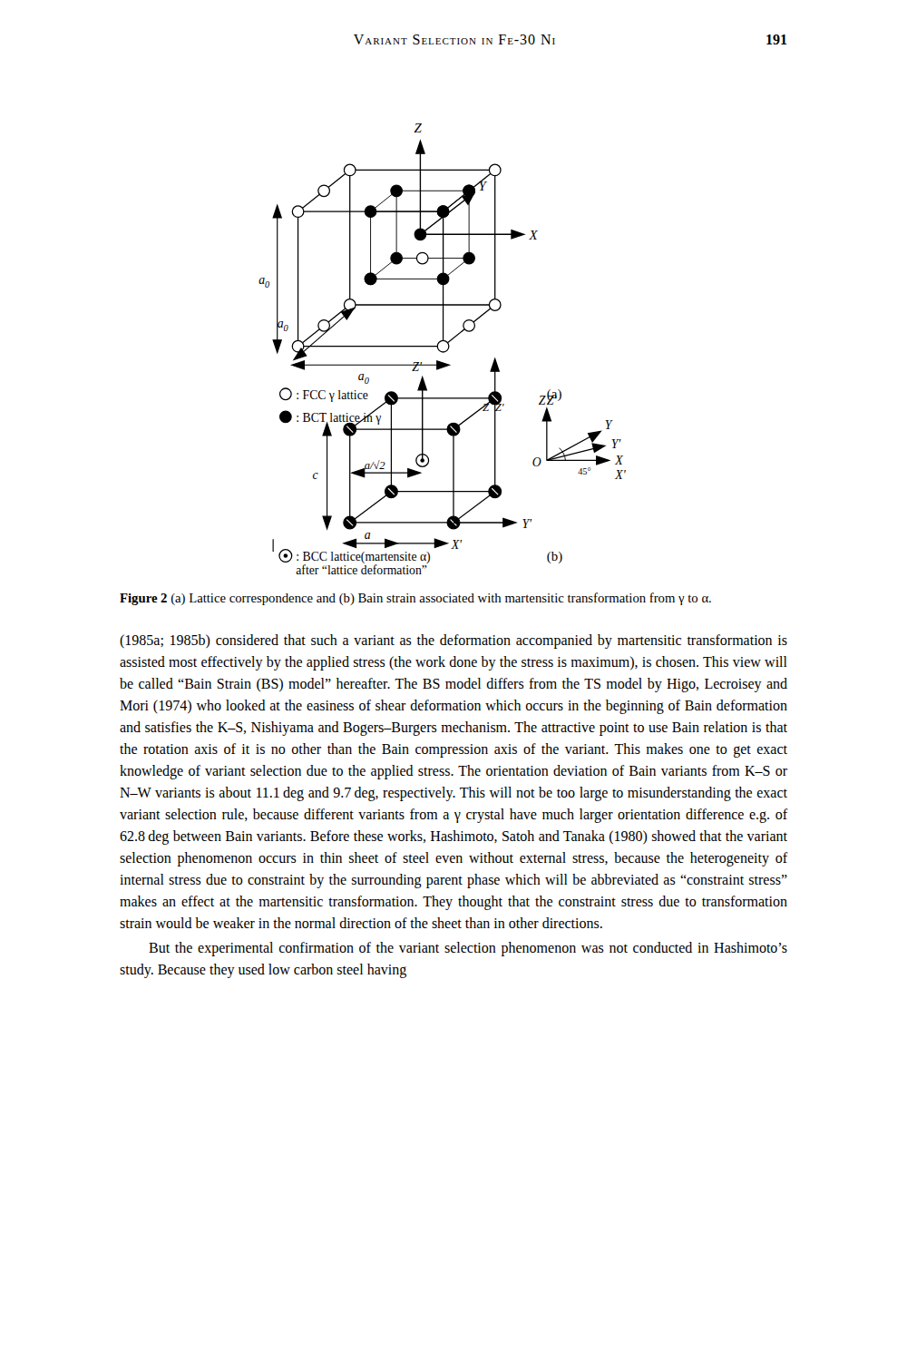191 Variant Selection in Fe-30 Ni 191
Lattice correspondence and Bain strain diagram Upper diagram (a): an FCC gamma lattice drawn as a cube with open circles at corners and filled circles marking a body-centred tetragonal lattice within it; axes X, Z and Y are labelled, with edge lengths a-sub-zero indicated. Lower diagram (b): the BCC martensite lattice after lattice deformation, with axes X-prime, Y-prime, Z-prime, height c, base edge a, and a diagonal labelled a over root two; an inset axis cross at upper right shows X, Y, Z rotated 45 degrees to X-prime, Y-prime about O. Z X Y a0 a0 a0 : FCC γ lattice : BCT lattice in γ (a) Z Z' O Z Z' Y Y' X X' 45° Z' Y' X' c a/√2 a : BCC lattice(martensite α) after “lattice deformation” (b)
Figure 2 (a) Lattice correspondence and (b) Bain strain associated with martensitic transformation from γ to α.
(1985a; 1985b) considered that such a variant as the deformation accompanied by martensitic transformation is assisted most effectively by the applied stress (the work done by the stress is maximum), is chosen. This view will be called “Bain Strain (BS) model” hereafter. The BS model differs from the TS model by Higo, Lecroisey and Mori (1974) who looked at the easiness of shear deformation which occurs in the beginning of Bain deformation and satisfies the K–S, Nishiyama and Bogers–Burgers mechanism. The attractive point to use Bain relation is that the rotation axis of it is no other than the Bain compression axis of the variant. This makes one to get exact knowledge of variant selection due to the applied stress. The orientation deviation of Bain variants from K–S or N–W variants is about 11.1 deg and 9.7 deg, respectively. This will not be too large to misunderstanding the exact variant selection rule, because different variants from a γ crystal have much larger orientation difference e.g. of 62.8 deg between Bain variants. Before these works, Hashimoto, Satoh and Tanaka (1980) showed that the variant selection phenomenon occurs in thin sheet of steel even without external stress, because the heterogeneity of internal stress due to constraint by the surrounding parent phase which will be abbreviated as “constraint stress” makes an effect at the martensitic transformation. They thought that the constraint stress due to transformation strain would be weaker in the normal direction of the sheet than in other directions.
But the experimental confirmation of the variant selection phenomenon was not conducted in Hashimoto’s study. Because they used low carbon steel having